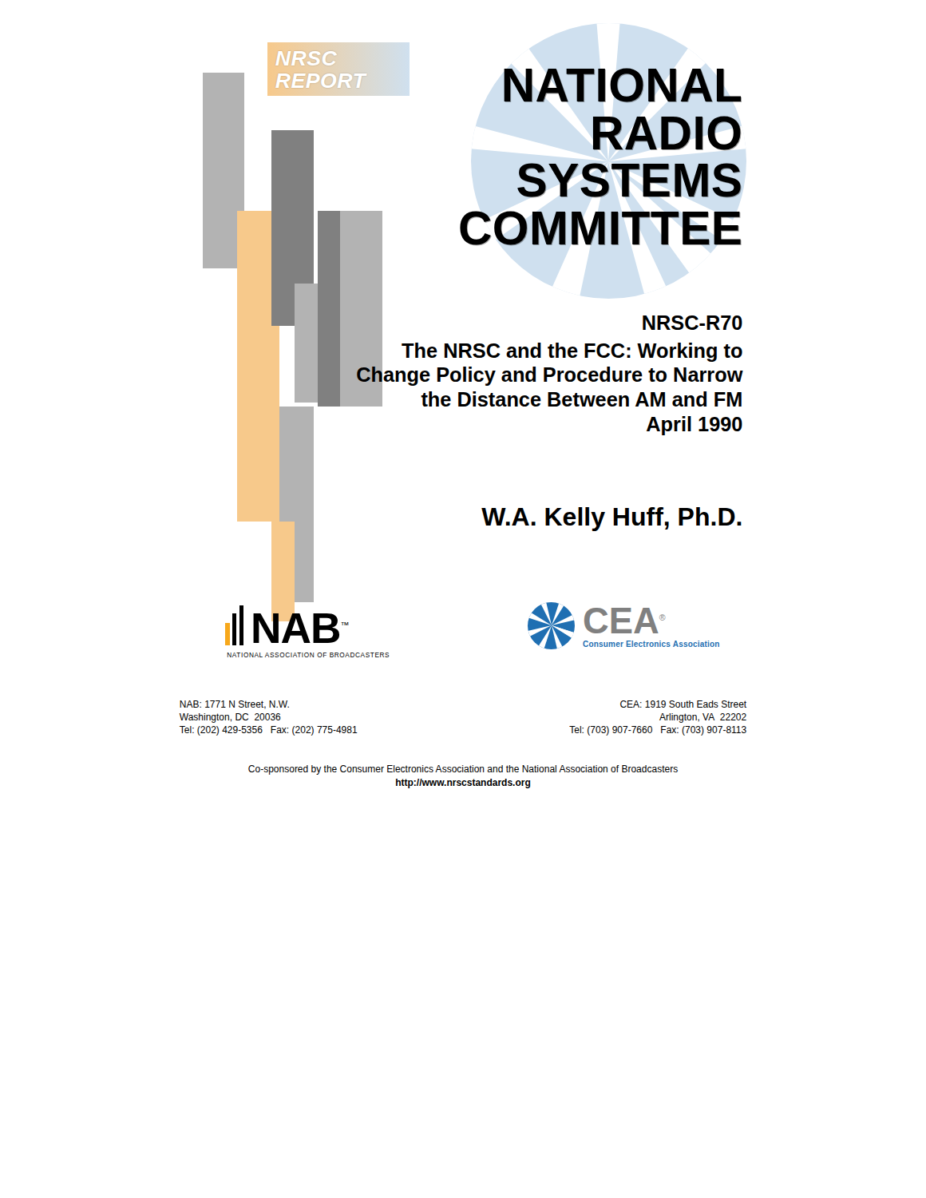NRSC
REPORT
NATIONAL
RADIO
SYSTEMS
COMMITTEE
NRSC-R70 The NRSC and the FCC: Working to Change Policy and Procedure to Narrow the Distance Between AM and FM April 1990
W.A. Kelly Huff, Ph.D.
NAB™
NATIONAL ASSOCIATION OF BROADCASTERS
CEA®
Consumer Electronics Association
| NAB: 1771 N Street, N.W. Washington, DC 20036 Tel: (202) 429-5356 Fax: (202) 775-4981 | CEA: 1919 South Eads Street Arlington, VA 22202 Tel: (703) 907-7660 Fax: (703) 907-8113 |
Co-sponsored by the Consumer Electronics Association and the National Association of Broadcasters
http://www.nrscstandards.org